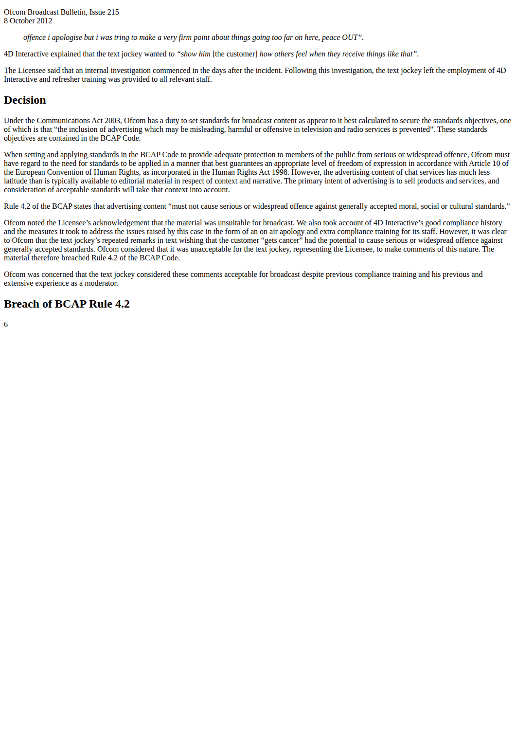Ofcom Broadcast Bulletin, Issue 215
8 October 2012
offence i apologise but i was tring to make a very firm point about things going too far on here, peace OUT”.
4D Interactive explained that the text jockey wanted to “show him [the customer] how others feel when they receive things like that”.
The Licensee said that an internal investigation commenced in the days after the incident. Following this investigation, the text jockey left the employment of 4D Interactive and refresher training was provided to all relevant staff.
Decision
Under the Communications Act 2003, Ofcom has a duty to set standards for broadcast content as appear to it best calculated to secure the standards objectives, one of which is that “the inclusion of advertising which may be misleading, harmful or offensive in television and radio services is prevented”. These standards objectives are contained in the BCAP Code.
When setting and applying standards in the BCAP Code to provide adequate protection to members of the public from serious or widespread offence, Ofcom must have regard to the need for standards to be applied in a manner that best guarantees an appropriate level of freedom of expression in accordance with Article 10 of the European Convention of Human Rights, as incorporated in the Human Rights Act 1998. However, the advertising content of chat services has much less latitude than is typically available to editorial material in respect of context and narrative. The primary intent of advertising is to sell products and services, and consideration of acceptable standards will take that context into account.
Rule 4.2 of the BCAP states that advertising content “must not cause serious or widespread offence against generally accepted moral, social or cultural standards.”
Ofcom noted the Licensee’s acknowledgement that the material was unsuitable for broadcast. We also took account of 4D Interactive’s good compliance history and the measures it took to address the issues raised by this case in the form of an on air apology and extra compliance training for its staff. However, it was clear to Ofcom that the text jockey’s repeated remarks in text wishing that the customer “gets cancer” had the potential to cause serious or widespread offence against generally accepted standards. Ofcom considered that it was unacceptable for the text jockey, representing the Licensee, to make comments of this nature. The material therefore breached Rule 4.2 of the BCAP Code.
Ofcom was concerned that the text jockey considered these comments acceptable for broadcast despite previous compliance training and his previous and extensive experience as a moderator.
Breach of BCAP Rule 4.2
6